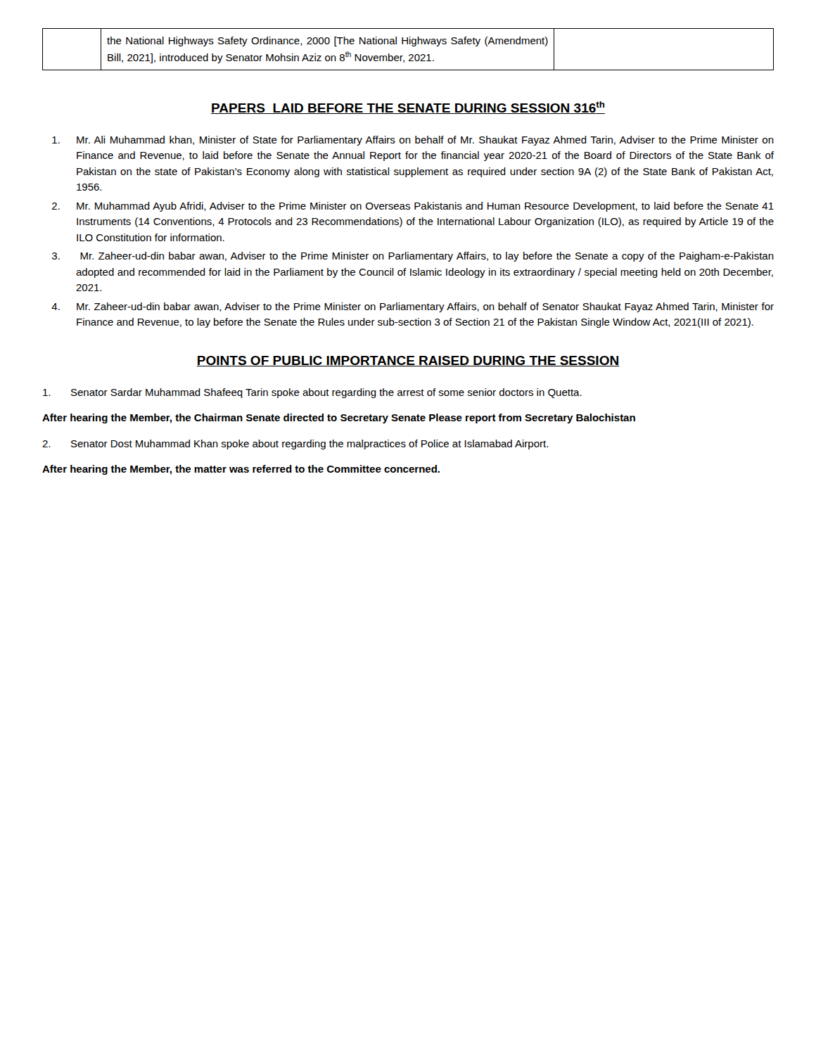| | the National Highways Safety Ordinance, 2000 [The National Highways Safety (Amendment) Bill, 2021], introduced by Senator Mohsin Aziz on 8 th November, 2021. | |
PAPERS LAID BEFORE THE SENATE DURING SESSION 316th
Mr. Ali Muhammad khan, Minister of State for Parliamentary Affairs on behalf of Mr. Shaukat Fayaz Ahmed Tarin, Adviser to the Prime Minister on Finance and Revenue, to laid before the Senate the Annual Report for the financial year 2020-21 of the Board of Directors of the State Bank of Pakistan on the state of Pakistan’s Economy along with statistical supplement as required under section 9A (2) of the State Bank of Pakistan Act, 1956.
Mr. Muhammad Ayub Afridi, Adviser to the Prime Minister on Overseas Pakistanis and Human Resource Development, to laid before the Senate 41 Instruments (14 Conventions, 4 Protocols and 23 Recommendations) of the International Labour Organization (ILO), as required by Article 19 of the ILO Constitution for information.
Mr. Zaheer-ud-din babar awan, Adviser to the Prime Minister on Parliamentary Affairs, to lay before the Senate a copy of the Paigham-e-Pakistan adopted and recommended for laid in the Parliament by the Council of Islamic Ideology in its extraordinary / special meeting held on 20th December, 2021.
Mr. Zaheer-ud-din babar awan, Adviser to the Prime Minister on Parliamentary Affairs, on behalf of Senator Shaukat Fayaz Ahmed Tarin, Minister for Finance and Revenue, to lay before the Senate the Rules under sub-section 3 of Section 21 of the Pakistan Single Window Act, 2021(III of 2021).
POINTS OF PUBLIC IMPORTANCE RAISED DURING THE SESSION
1. Senator Sardar Muhammad Shafeeq Tarin spoke about regarding the arrest of some senior doctors in Quetta.
After hearing the Member, the Chairman Senate directed to Secretary Senate Please report from Secretary Balochistan
2. Senator Dost Muhammad Khan spoke about regarding the malpractices of Police at Islamabad Airport.
After hearing the Member, the matter was referred to the Committee concerned.